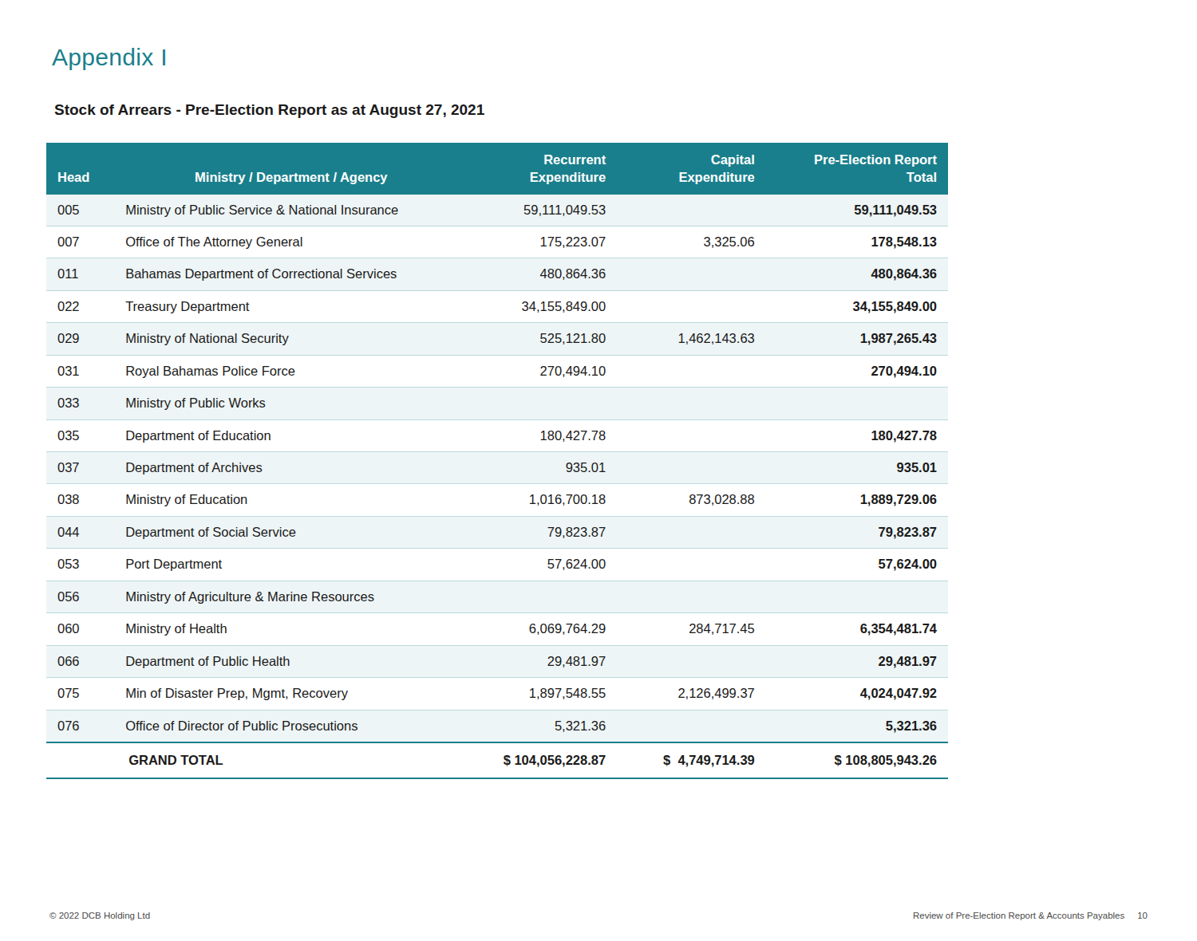Appendix I
Stock of Arrears - Pre-Election Report as at August 27, 2021
| Head | Ministry / Department / Agency | Recurrent Expenditure | Capital Expenditure | Pre-Election Report Total |
| --- | --- | --- | --- | --- |
| 005 | Ministry of Public Service & National Insurance | 59,111,049.53 | | 59,111,049.53 |
| 007 | Office of The Attorney General | 175,223.07 | 3,325.06 | 178,548.13 |
| 011 | Bahamas Department of Correctional Services | 480,864.36 | | 480,864.36 |
| 022 | Treasury Department | 34,155,849.00 | | 34,155,849.00 |
| 029 | Ministry of National Security | 525,121.80 | 1,462,143.63 | 1,987,265.43 |
| 031 | Royal Bahamas Police Force | 270,494.10 | | 270,494.10 |
| 033 | Ministry of Public Works | | | |
| 035 | Department of Education | 180,427.78 | | 180,427.78 |
| 037 | Department of Archives | 935.01 | | 935.01 |
| 038 | Ministry of Education | 1,016,700.18 | 873,028.88 | 1,889,729.06 |
| 044 | Department of Social Service | 79,823.87 | | 79,823.87 |
| 053 | Port Department | 57,624.00 | | 57,624.00 |
| 056 | Ministry of Agriculture & Marine Resources | | | |
| 060 | Ministry of Health | 6,069,764.29 | 284,717.45 | 6,354,481.74 |
| 066 | Department of Public Health | 29,481.97 | | 29,481.97 |
| 075 | Min of Disaster Prep, Mgmt, Recovery | 1,897,548.55 | 2,126,499.37 | 4,024,047.92 |
| 076 | Office of Director of Public Prosecutions | 5,321.36 | | 5,321.36 |
| | GRAND TOTAL | $ 104,056,228.87 | $ 4,749,714.39 | $ 108,805,943.26 |
© 2022 DCB Holding Ltd Review of Pre-Election Report & Accounts Payables 10